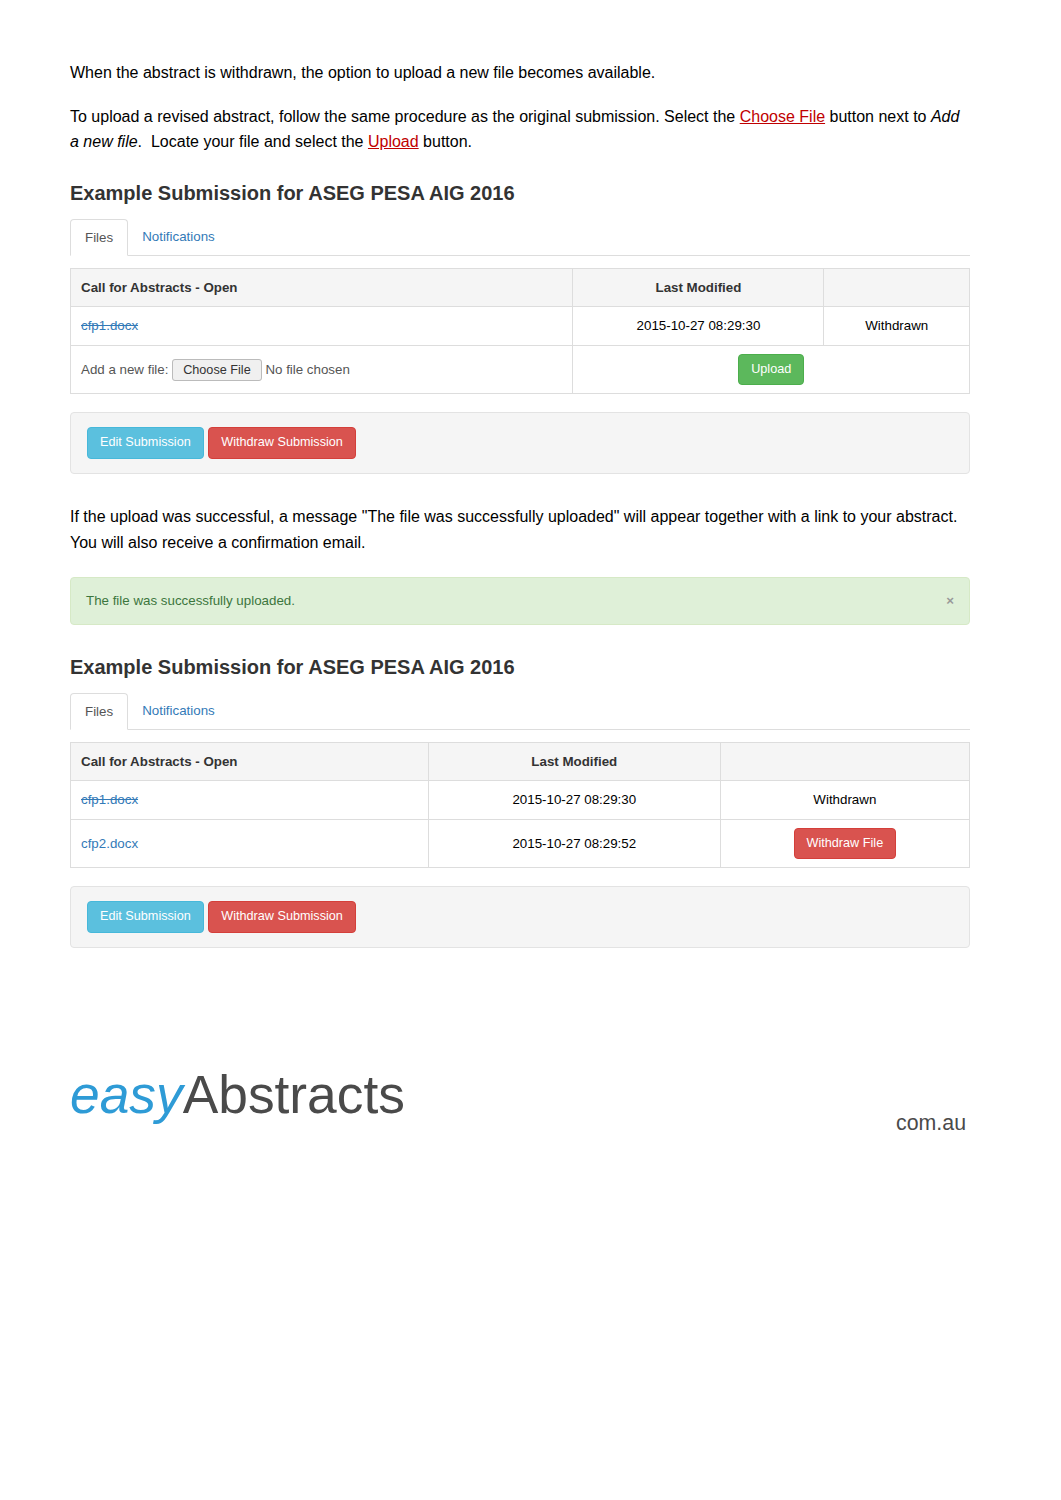When the abstract is withdrawn, the option to upload a new file becomes available.
To upload a revised abstract, follow the same procedure as the original submission. Select the Choose File button next to Add a new file. Locate your file and select the Upload button.
Example Submission for ASEG PESA AIG 2016
Files
Notifications
| Call for Abstracts - Open | Last Modified | |
| --- | --- | --- |
| cfp1.docx | 2015-10-27 08:29:30 | Withdrawn |
| Add a new file: Choose File No file chosen | Upload |
Edit Submission Withdraw Submission
If the upload was successful, a message "The file was successfully uploaded" will appear together with a link to your abstract. You will also receive a confirmation email.
The file was successfully uploaded. ×
Example Submission for ASEG PESA AIG 2016
Files
Notifications
| Call for Abstracts - Open | Last Modified | |
| --- | --- | --- |
| cfp1.docx | 2015-10-27 08:29:30 | Withdrawn |
| cfp2.docx | 2015-10-27 08:29:52 | Withdraw File |
Edit Submission Withdraw Submission
easy Abstracts com.au